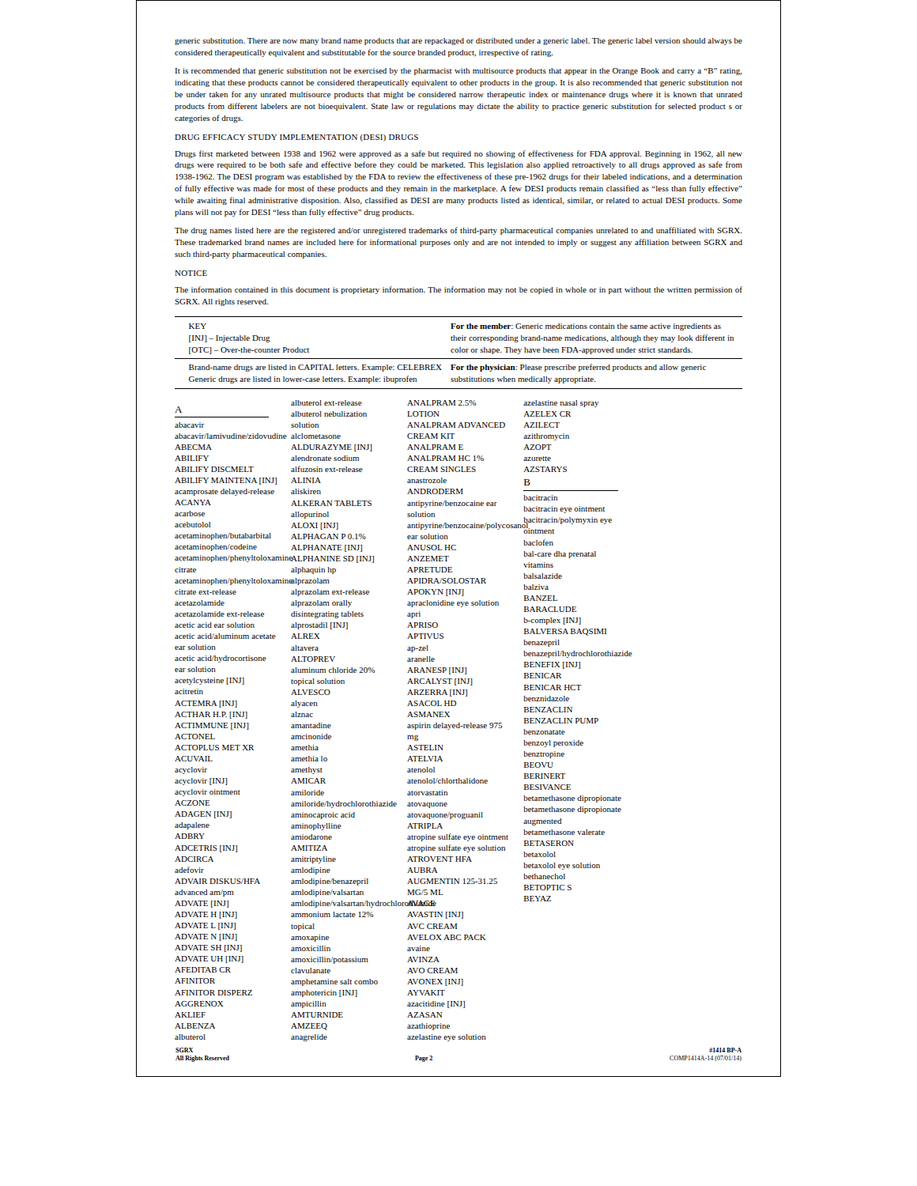generic substitution. There are now many brand name products that are repackaged or distributed under a generic label. The generic label version should always be considered therapeutically equivalent and substitutable for the source branded product, irrespective of rating.
It is recommended that generic substitution not be exercised by the pharmacist with multisource products that appear in the Orange Book and carry a “B” rating, indicating that these products cannot be considered therapeutically equivalent to other products in the group. It is also recommended that generic substitution not be under taken for any unrated multisource products that might be considered narrow therapeutic index or maintenance drugs where it is known that unrated products from different labelers are not bioequivalent. State law or regulations may dictate the ability to practice generic substitution for selected product s or categories of drugs.
Drug Efficacy Study Implementation (DESI) Drugs
Drugs first marketed between 1938 and 1962 were approved as a safe but required no showing of effectiveness for FDA approval. Beginning in 1962, all new drugs were required to be both safe and effective before they could be marketed. This legislation also applied retroactively to all drugs approved as safe from 1938-1962. The DESI program was established by the FDA to review the effectiveness of these pre-1962 drugs for their labeled indications, and a determination of fully effective was made for most of these products and they remain in the marketplace. A few DESI products remain classified as “less than fully effective” while awaiting final administrative disposition. Also, classified as DESI are many products listed as identical, similar, or related to actual DESI products. Some plans will not pay for DESI “less than fully effective” drug products.
The drug names listed here are the registered and/or unregistered trademarks of third-party pharmaceutical companies unrelated to and unaffiliated with SGRX. These trademarked brand names are included here for informational purposes only and are not intended to imply or suggest any affiliation between SGRX and such third-party pharmaceutical companies.
Notice
The information contained in this document is proprietary information. The information may not be copied in whole or in part without the written permission of SGRX. All rights reserved.
| KEY [INJ] – Injectable Drug [OTC] – Over-the-counter Product | For the member : Generic medications contain the same active ingredients as their corresponding brand-name medications, although they may look different in color or shape. They have been FDA-approved under strict standards. |
| Brand-name drugs are listed in CAPITAL letters. Example: CELEBREX Generic drugs are listed in lower-case letters. Example: ibuprofen | For the physician : Please prescribe preferred products and allow generic substitutions when medically appropriate. |
A
abacavir
abacavir/lamivudine/zidovudine
ABECMA
ABILIFY
ABILIFY DISCMELT
ABILIFY MAINTENA [INJ]
acamprosate delayed-release
ACANYA
acarbose
acebutolol acetaminophen/butabarbital
acetaminophen/codeine
acetaminophen/phenyltoloxamine citrate
acetaminophen/phenyltoloxamine citrate ext-release
acetazolamide
acetazolamide ext-release
acetic acid ear solution
acetic acid/aluminum acetate ear solution
acetic acid/hydrocortisone ear solution
acetylcysteine [INJ]
acitretin
ACTEMRA [INJ]
ACTHAR H.P. [INJ]
ACTIMMUNE [INJ]
ACTONEL
ACTOPLUS MET XR
ACUVAIL
acyclovir
acyclovir [INJ]
acyclovir ointment
ACZONE
ADAGEN [INJ]
adapalene
ADBRY
ADCETRIS [INJ]
ADCIRCA
adefovir
ADVAIR DISKUS/HFA
advanced am/pm
ADVATE [INJ]
ADVATE H [INJ]
ADVATE L [INJ]
ADVATE N [INJ]
ADVATE SH [INJ]
ADVATE UH [INJ]
AFEDITAB CR
AFINITOR
AFINITOR DISPERZ
AGGRENOX
AKLIEF
ALBENZA
albuterol
albuterol ext-release
albuterol nebulization solution
alclometasone
ALDURAZYME [INJ]
alendronate sodium
alfuzosin ext-release
ALINIA
aliskiren
ALKERAN TABLETS
allopurinol
ALOXI [INJ]
ALPHAGAN P 0.1%
ALPHANATE [INJ]
ALPHANINE SD [INJ]
alphaquin hp
alprazolam
alprazolam ext-release
alprazolam orally disintegrating tablets
alprostadil [INJ]
ALREX
altavera
ALTOPREV
aluminum chloride 20% topical solution
ALVESCO
alyacen
alznac
amantadine
amcinonide
amethia
amethia lo
amethyst
AMICAR
amiloride
amiloride/hydrochlorothiazide
aminocaproic acid
aminophylline
amiodarone
AMITIZA
amitriptyline
amlodipine
amlodipine/benazepril
amlodipine/valsartan
amlodipine/valsartan/hydrochlorothiazide
ammonium lactate 12% topical
amoxapine
amoxicillin
amoxicillin/potassium clavulanate
amphetamine salt combo
amphotericin [INJ]
ampicillin
AMTURNIDE
AMZEEQ
anagrelide
ANALPRAM 2.5% LOTION
ANALPRAM ADVANCED CREAM KIT
ANALPRAM E
ANALPRAM HC 1% CREAM SINGLES
anastrozole
ANDRODERM
antipyrine/benzocaine ear solution
antipyrine/benzocaine/polycosanol ear solution
ANUSOL HC
ANZEMET
APRETUDE
APIDRA/SOLOSTAR
APOKYN [INJ]
apraclonidine eye solution
apri
APRISO
APTIVUS
ap-zel
aranelle
ARANESP [INJ]
ARCALYST [INJ]
ARZERRA [INJ]
ASACOL HD
ASMANEX
aspirin delayed-release 975 mg
ASTELIN
ATELVIA
atenolol
atenolol/chlorthalidone
atorvastatin
atovaquone
atovaquone/proguanil
ATRIPLA
atropine sulfate eye ointment
atropine sulfate eye solution
ATROVENT HFA
AUBRA
AUGMENTIN 125-31.25 MG/5 ML
AVAGE
AVASTIN [INJ]
AVC CREAM
AVELOX ABC PACK
avaine
AVINZA
AVO CREAM
AVONEX [INJ]
AYVAKIT
azacitidine [INJ]
AZASAN
azathioprine
azelastine eye solution
azelastine nasal spray
AZELEX CR
AZILECT
azithromycin
AZOPT
azurette
AZSTARYS
B
bacitracin
bacitracin eye ointment
bacitracin/polymyxin eye ointment
baclofen
bal-care dha prenatal vitamins
balsalazide
balziva
BANZEL
BARACLUDE
b-complex [INJ]
BALVERSA BAQSIMI
benazepril
benazepril/hydrochlorothiazide
BENEFIX [INJ]
BENICAR
BENICAR HCT
benznidazole
BENZACLIN
BENZACLIN PUMP
benzonatate
benzoyl peroxide
benztropine
BEOVU
BERINERT
BESIVANCE
betamethasone dipropionate
betamethasone dipropionate augmented
betamethasone valerate
BETASERON
betaxolol
betaxolol eye solution
bethanechol
BETOPTIC S
BEYAZ
| SGRX All Rights Reserved | Page 2 | #1414 BP-A COMP1414A-14 (07/01/14) |